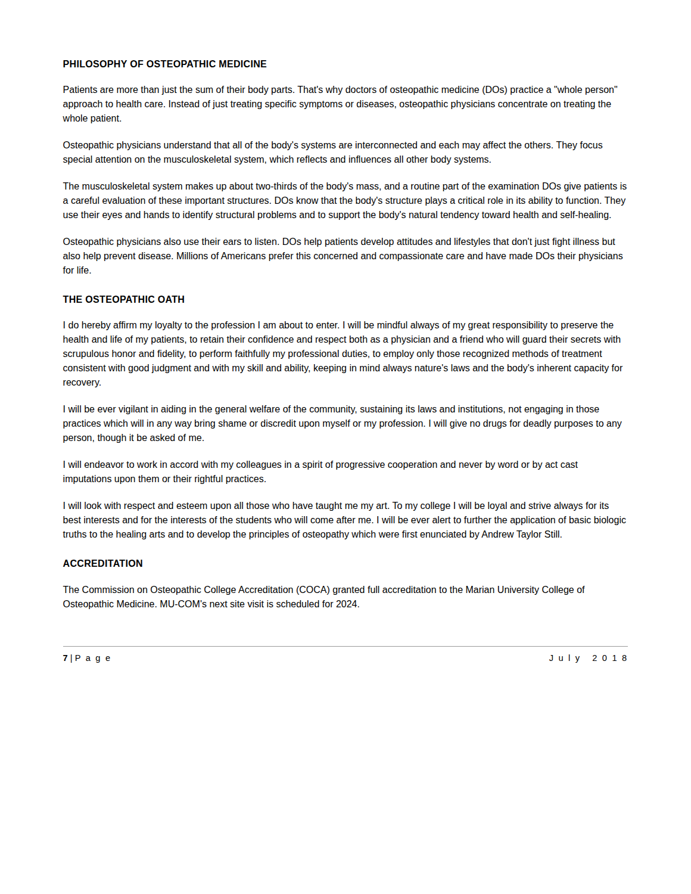PHILOSOPHY OF OSTEOPATHIC MEDICINE
Patients are more than just the sum of their body parts. That's why doctors of osteopathic medicine (DOs) practice a "whole person" approach to health care. Instead of just treating specific symptoms or diseases, osteopathic physicians concentrate on treating the whole patient.
Osteopathic physicians understand that all of the body's systems are interconnected and each may affect the others. They focus special attention on the musculoskeletal system, which reflects and influences all other body systems.
The musculoskeletal system makes up about two-thirds of the body's mass, and a routine part of the examination DOs give patients is a careful evaluation of these important structures. DOs know that the body's structure plays a critical role in its ability to function. They use their eyes and hands to identify structural problems and to support the body's natural tendency toward health and self-healing.
Osteopathic physicians also use their ears to listen. DOs help patients develop attitudes and lifestyles that don't just fight illness but also help prevent disease. Millions of Americans prefer this concerned and compassionate care and have made DOs their physicians for life.
THE OSTEOPATHIC OATH
I do hereby affirm my loyalty to the profession I am about to enter. I will be mindful always of my great responsibility to preserve the health and life of my patients, to retain their confidence and respect both as a physician and a friend who will guard their secrets with scrupulous honor and fidelity, to perform faithfully my professional duties, to employ only those recognized methods of treatment consistent with good judgment and with my skill and ability, keeping in mind always nature's laws and the body's inherent capacity for recovery.
I will be ever vigilant in aiding in the general welfare of the community, sustaining its laws and institutions, not engaging in those practices which will in any way bring shame or discredit upon myself or my profession. I will give no drugs for deadly purposes to any person, though it be asked of me.
I will endeavor to work in accord with my colleagues in a spirit of progressive cooperation and never by word or by act cast imputations upon them or their rightful practices.
I will look with respect and esteem upon all those who have taught me my art. To my college I will be loyal and strive always for its best interests and for the interests of the students who will come after me. I will be ever alert to further the application of basic biologic truths to the healing arts and to develop the principles of osteopathy which were first enunciated by Andrew Taylor Still.
ACCREDITATION
The Commission on Osteopathic College Accreditation (COCA) granted full accreditation to the Marian University College of Osteopathic Medicine. MU-COM's next site visit is scheduled for 2024.
7 | P a g e
J u l y 2 0 1 8